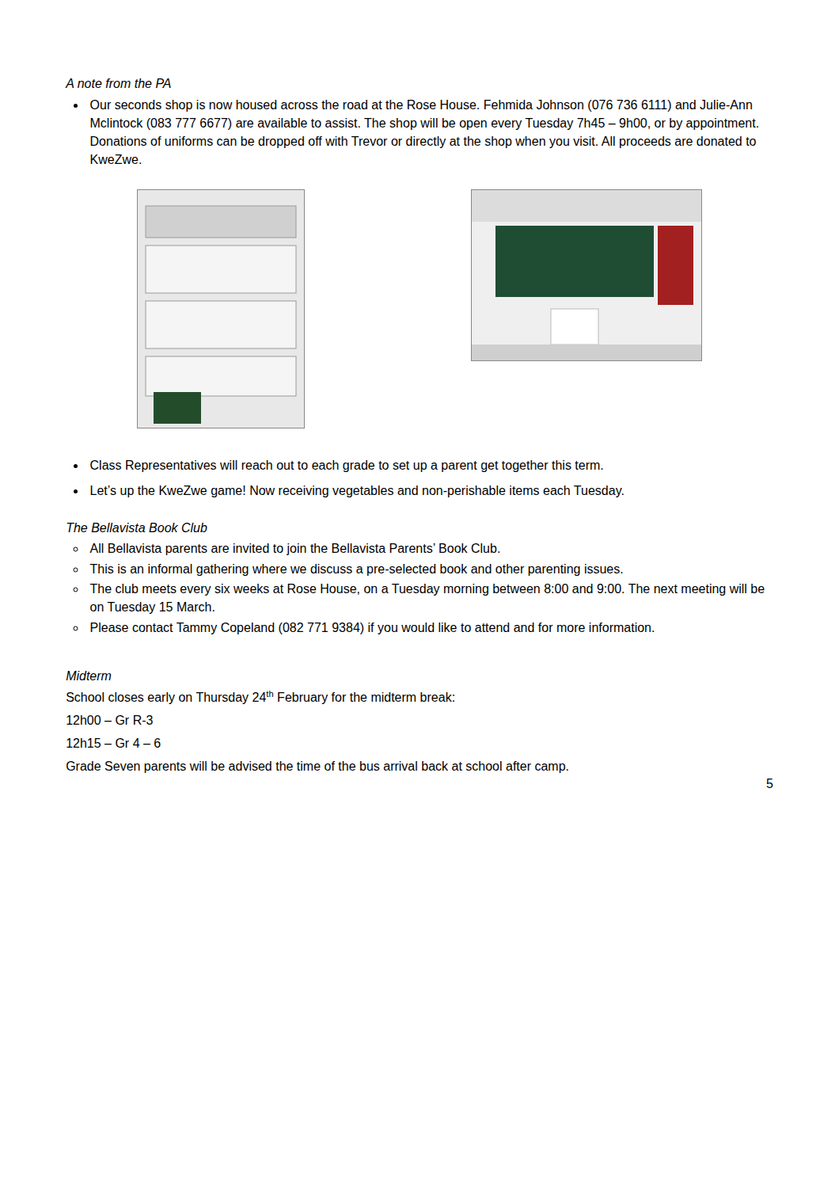A note from the PA
Our seconds shop is now housed across the road at the Rose House. Fehmida Johnson (076 736 6111) and Julie-Ann Mclintock (083 777 6677) are available to assist. The shop will be open every Tuesday 7h45 – 9h00, or by appointment. Donations of uniforms can be dropped off with Trevor or directly at the shop when you visit. All proceeds are donated to KweZwe.
Class Representatives will reach out to each grade to set up a parent get together this term.
Let’s up the KweZwe game! Now receiving vegetables and non-perishable items each Tuesday.
The Bellavista Book Club
All Bellavista parents are invited to join the Bellavista Parents’ Book Club.
This is an informal gathering where we discuss a pre-selected book and other parenting issues.
The club meets every six weeks at Rose House, on a Tuesday morning between 8:00 and 9:00. The next meeting will be on Tuesday 15 March.
Please contact Tammy Copeland (082 771 9384) if you would like to attend and for more information.
Midterm
School closes early on Thursday 24th February for the midterm break:
12h00 – Gr R-3
12h15 – Gr 4 – 6
Grade Seven parents will be advised the time of the bus arrival back at school after camp.
5